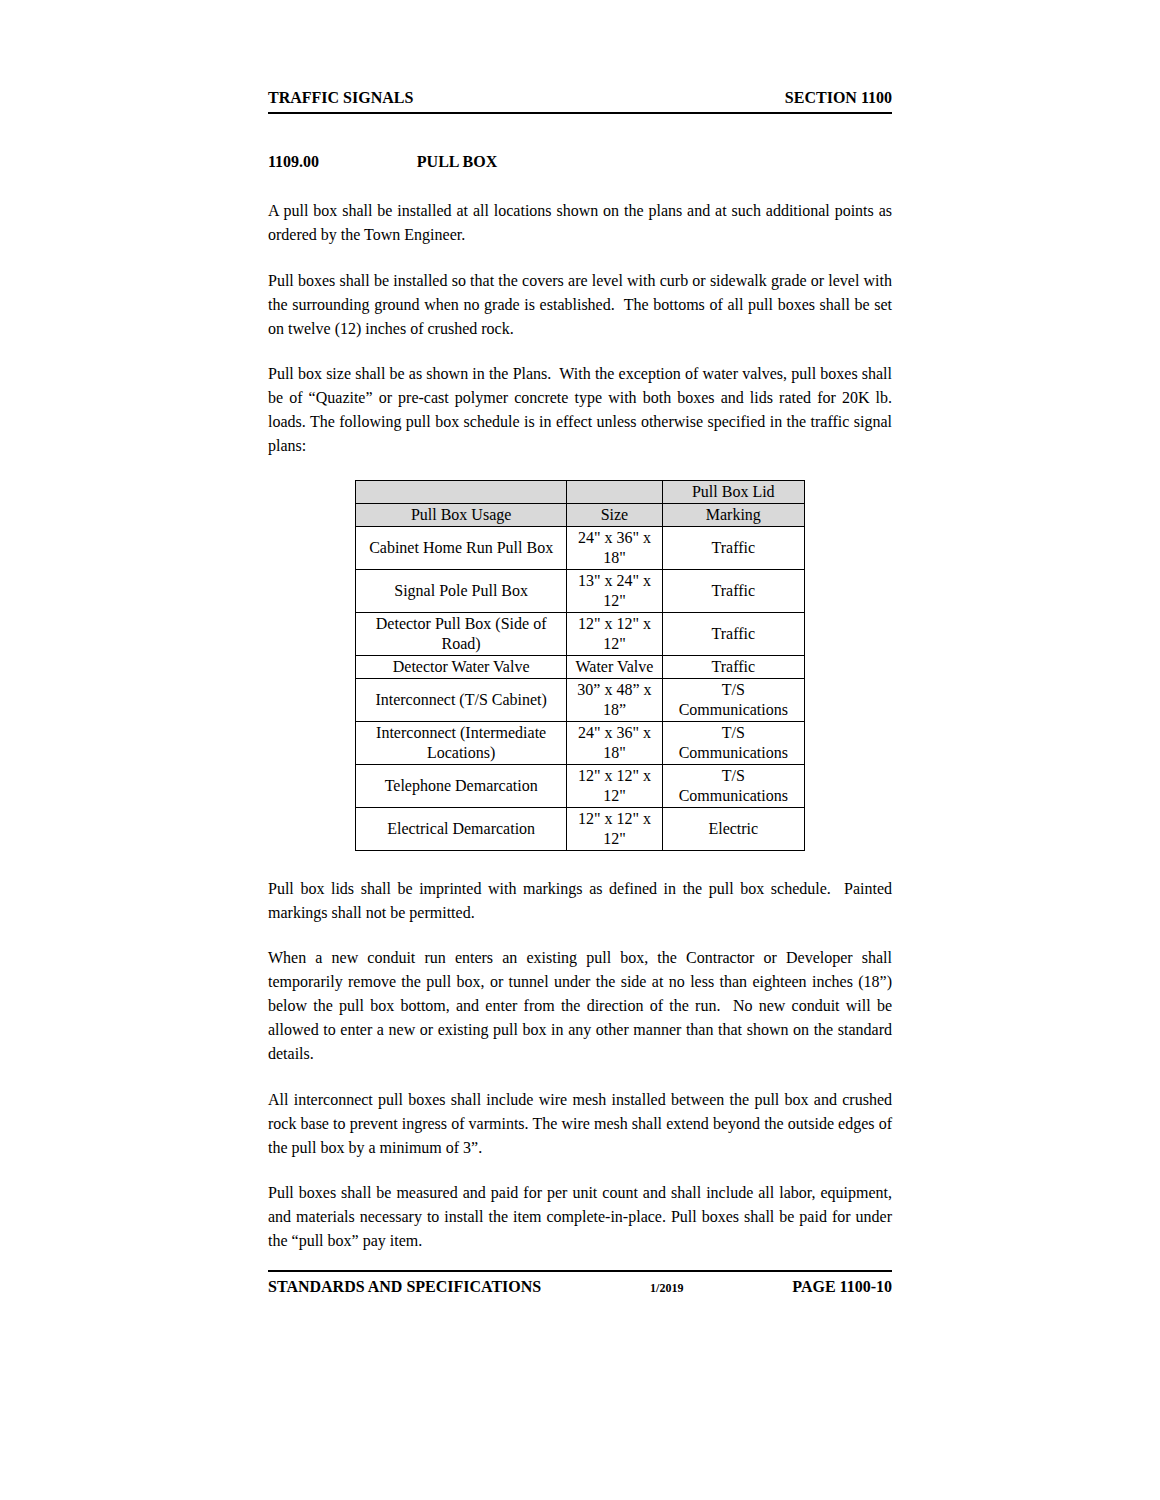TRAFFIC SIGNALS SECTION 1100
1109.00 PULL BOX
A pull box shall be installed at all locations shown on the plans and at such additional points as ordered by the Town Engineer.
Pull boxes shall be installed so that the covers are level with curb or sidewalk grade or level with the surrounding ground when no grade is established. The bottoms of all pull boxes shall be set on twelve (12) inches of crushed rock.
Pull box size shall be as shown in the Plans. With the exception of water valves, pull boxes shall be of “Quazite” or pre-cast polymer concrete type with both boxes and lids rated for 20K lb. loads. The following pull box schedule is in effect unless otherwise specified in the traffic signal plans:
| | | Pull Box Lid |
| --- | --- | --- |
| Pull Box Usage | Size | Marking |
| Cabinet Home Run Pull Box | 24" x 36" x 18" | Traffic |
| Signal Pole Pull Box | 13" x 24" x 12" | Traffic |
| Detector Pull Box (Side of Road) | 12" x 12" x 12" | Traffic |
| Detector Water Valve | Water Valve | Traffic |
| Interconnect (T/S Cabinet) | 30” x 48” x 18” | T/S Communications |
| Interconnect (Intermediate Locations) | 24" x 36" x 18" | T/S Communications |
| Telephone Demarcation | 12" x 12" x 12" | T/S Communications |
| Electrical Demarcation | 12" x 12" x 12" | Electric |
Pull box lids shall be imprinted with markings as defined in the pull box schedule. Painted markings shall not be permitted.
When a new conduit run enters an existing pull box, the Contractor or Developer shall temporarily remove the pull box, or tunnel under the side at no less than eighteen inches (18”) below the pull box bottom, and enter from the direction of the run. No new conduit will be allowed to enter a new or existing pull box in any other manner than that shown on the standard details.
All interconnect pull boxes shall include wire mesh installed between the pull box and crushed rock base to prevent ingress of varmints. The wire mesh shall extend beyond the outside edges of the pull box by a minimum of 3”.
Pull boxes shall be measured and paid for per unit count and shall include all labor, equipment, and materials necessary to install the item complete-in-place. Pull boxes shall be paid for under the “pull box” pay item.
STANDARDS AND SPECIFICATIONS 1/2019 PAGE 1100-10